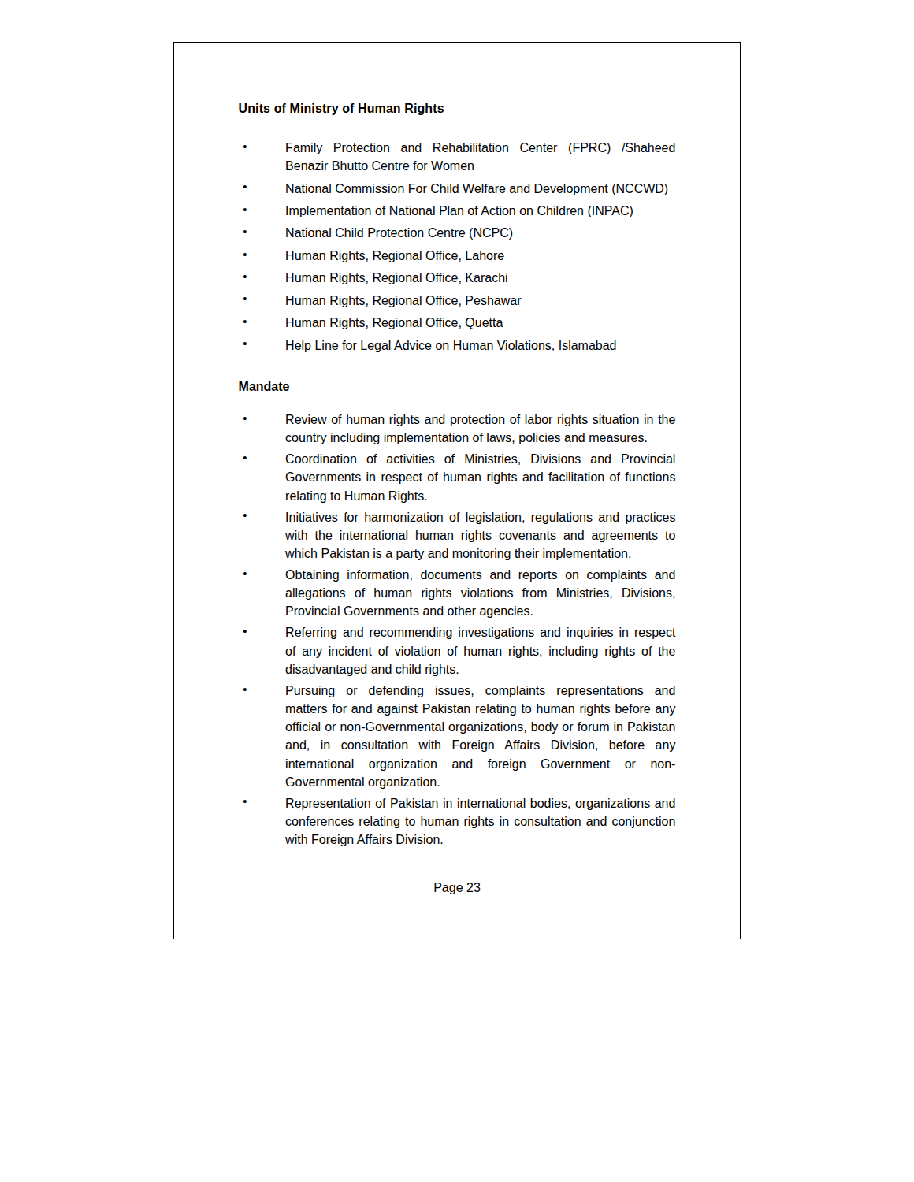Units of Ministry of Human Rights
Family Protection and Rehabilitation Center (FPRC) /Shaheed Benazir Bhutto Centre for Women
National Commission For Child Welfare and Development (NCCWD)
Implementation of National Plan of Action on Children (INPAC)
National Child Protection Centre (NCPC)
Human Rights, Regional Office, Lahore
Human Rights, Regional Office, Karachi
Human Rights, Regional Office, Peshawar
Human Rights, Regional Office, Quetta
Help Line for Legal Advice on Human Violations, Islamabad
Mandate
Review of human rights and protection of labor rights situation in the country including implementation of laws, policies and measures.
Coordination of activities of Ministries, Divisions and Provincial Governments in respect of human rights and facilitation of functions relating to Human Rights.
Initiatives for harmonization of legislation, regulations and practices with the international human rights covenants and agreements to which Pakistan is a party and monitoring their implementation.
Obtaining information, documents and reports on complaints and allegations of human rights violations from Ministries, Divisions, Provincial Governments and other agencies.
Referring and recommending investigations and inquiries in respect of any incident of violation of human rights, including rights of the disadvantaged and child rights.
Pursuing or defending issues, complaints representations and matters for and against Pakistan relating to human rights before any official or non-Governmental organizations, body or forum in Pakistan and, in consultation with Foreign Affairs Division, before any international organization and foreign Government or non-Governmental organization.
Representation of Pakistan in international bodies, organizations and conferences relating to human rights in consultation and conjunction with Foreign Affairs Division.
Page 23